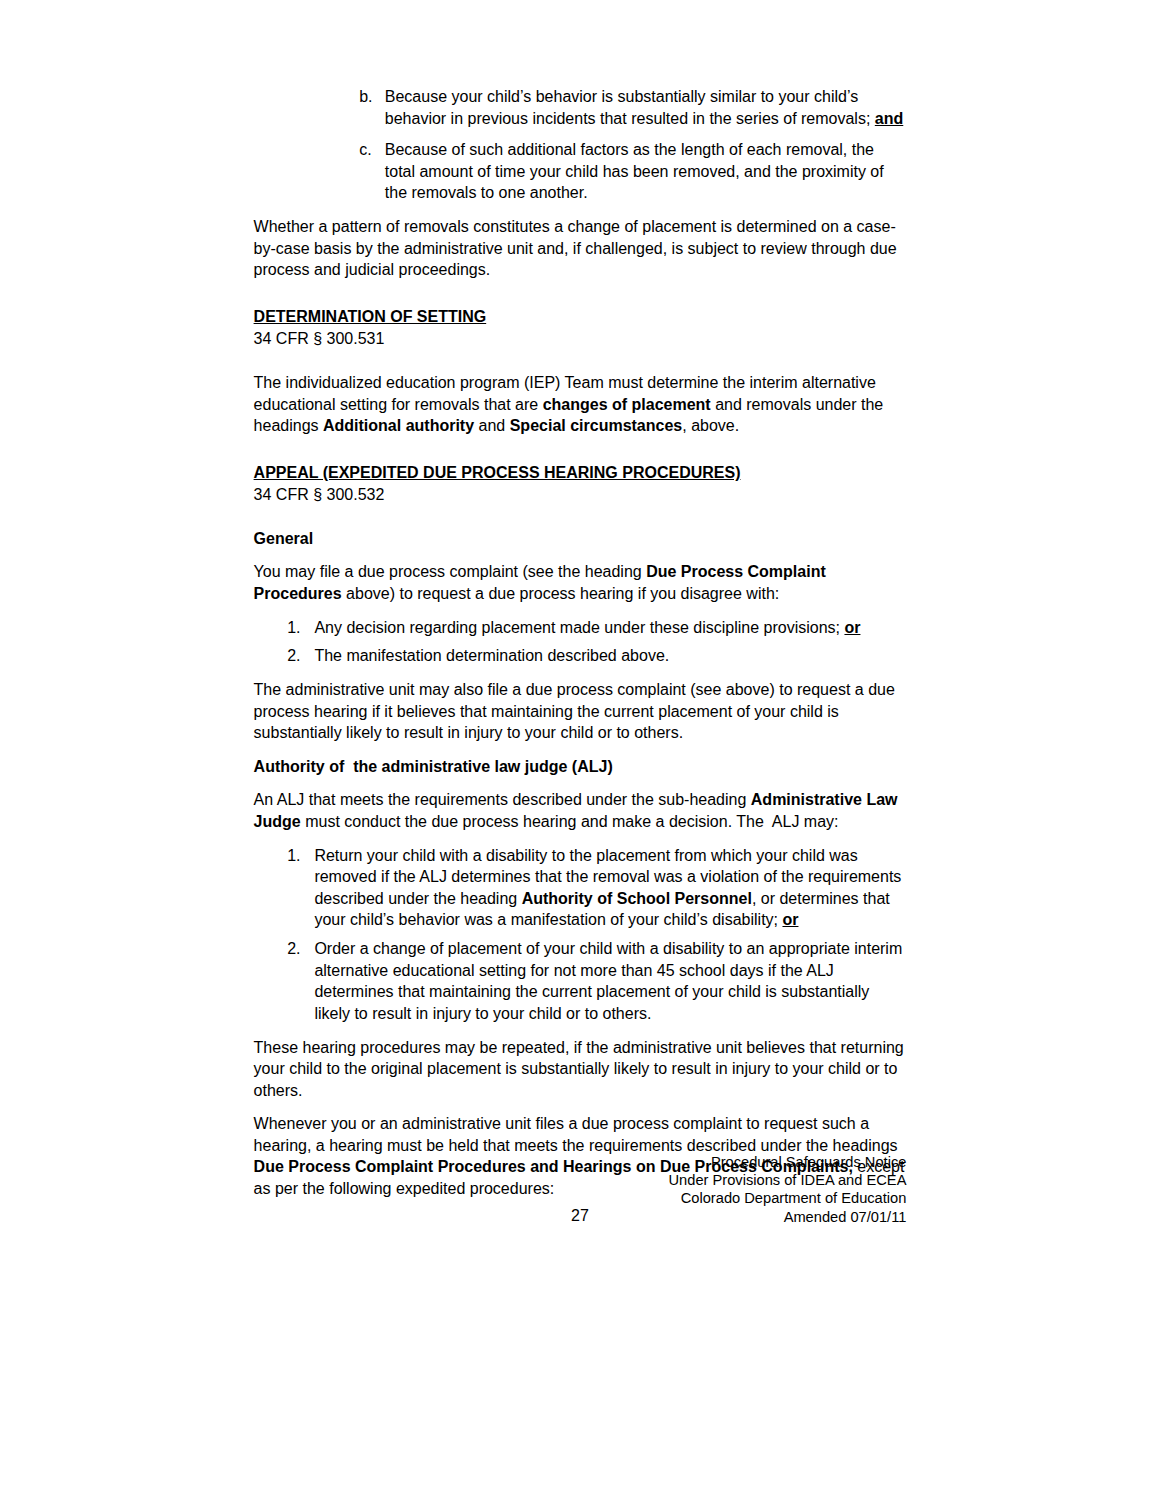b. Because your child’s behavior is substantially similar to your child’s behavior in previous incidents that resulted in the series of removals; and
c. Because of such additional factors as the length of each removal, the total amount of time your child has been removed, and the proximity of the removals to one another.
Whether a pattern of removals constitutes a change of placement is determined on a case-by-case basis by the administrative unit and, if challenged, is subject to review through due process and judicial proceedings.
Determination of Setting
34 CFR § 300.531
The individualized education program (IEP) Team must determine the interim alternative educational setting for removals that are changes of placement and removals under the headings Additional authority and Special circumstances, above.
Appeal (Expedited Due Process Hearing Procedures)
34 CFR § 300.532
General
You may file a due process complaint (see the heading Due Process Complaint Procedures above) to request a due process hearing if you disagree with:
1. Any decision regarding placement made under these discipline provisions; or
2. The manifestation determination described above.
The administrative unit may also file a due process complaint (see above) to request a due process hearing if it believes that maintaining the current placement of your child is substantially likely to result in injury to your child or to others.
Authority of the administrative law judge (ALJ)
An ALJ that meets the requirements described under the sub-heading Administrative Law Judge must conduct the due process hearing and make a decision. The ALJ may:
1. Return your child with a disability to the placement from which your child was removed if the ALJ determines that the removal was a violation of the requirements described under the heading Authority of School Personnel, or determines that your child’s behavior was a manifestation of your child’s disability; or
2. Order a change of placement of your child with a disability to an appropriate interim alternative educational setting for not more than 45 school days if the ALJ determines that maintaining the current placement of your child is substantially likely to result in injury to your child or to others.
These hearing procedures may be repeated, if the administrative unit believes that returning your child to the original placement is substantially likely to result in injury to your child or to others.
Whenever you or an administrative unit files a due process complaint to request such a hearing, a hearing must be held that meets the requirements described under the headings Due Process Complaint Procedures and Hearings on Due Process Complaints, except as per the following expedited procedures:
Procedural Safeguards Notice
Under Provisions of IDEA and ECEA
Colorado Department of Education
Amended 07/01/11
27